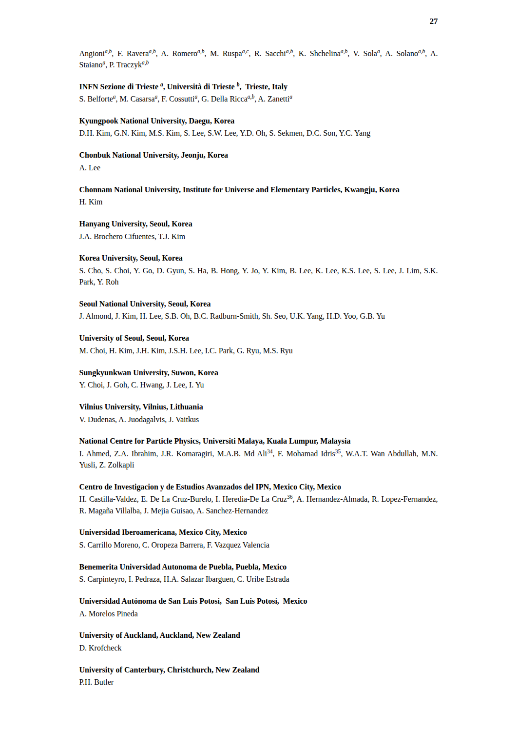27
Angionia,b, F. Raveraa,b, A. Romeroa,b, M. Ruspaa,c, R. Sacchia,b, K. Shchelinaa,b, V. Solaa, A. Solanoa,b, A. Staianoa, P. Traczyka,b
INFN Sezione di Trieste a, Università di Trieste b, Trieste, Italy
S. Belfortea, M. Casarsaa, F. Cossuttia, G. Della Riccaa,b, A. Zanettia
Kyungpook National University, Daegu, Korea
D.H. Kim, G.N. Kim, M.S. Kim, S. Lee, S.W. Lee, Y.D. Oh, S. Sekmen, D.C. Son, Y.C. Yang
Chonbuk National University, Jeonju, Korea
A. Lee
Chonnam National University, Institute for Universe and Elementary Particles, Kwangju, Korea
H. Kim
Hanyang University, Seoul, Korea
J.A. Brochero Cifuentes, T.J. Kim
Korea University, Seoul, Korea
S. Cho, S. Choi, Y. Go, D. Gyun, S. Ha, B. Hong, Y. Jo, Y. Kim, B. Lee, K. Lee, K.S. Lee, S. Lee, J. Lim, S.K. Park, Y. Roh
Seoul National University, Seoul, Korea
J. Almond, J. Kim, H. Lee, S.B. Oh, B.C. Radburn-Smith, Sh. Seo, U.K. Yang, H.D. Yoo, G.B. Yu
University of Seoul, Seoul, Korea
M. Choi, H. Kim, J.H. Kim, J.S.H. Lee, I.C. Park, G. Ryu, M.S. Ryu
Sungkyunkwan University, Suwon, Korea
Y. Choi, J. Goh, C. Hwang, J. Lee, I. Yu
Vilnius University, Vilnius, Lithuania
V. Dudenas, A. Juodagalvis, J. Vaitkus
National Centre for Particle Physics, Universiti Malaya, Kuala Lumpur, Malaysia
I. Ahmed, Z.A. Ibrahim, J.R. Komaragiri, M.A.B. Md Ali34, F. Mohamad Idris35, W.A.T. Wan Abdullah, M.N. Yusli, Z. Zolkapli
Centro de Investigacion y de Estudios Avanzados del IPN, Mexico City, Mexico
H. Castilla-Valdez, E. De La Cruz-Burelo, I. Heredia-De La Cruz36, A. Hernandez-Almada, R. Lopez-Fernandez, R. Magaña Villalba, J. Mejia Guisao, A. Sanchez-Hernandez
Universidad Iberoamericana, Mexico City, Mexico
S. Carrillo Moreno, C. Oropeza Barrera, F. Vazquez Valencia
Benemerita Universidad Autonoma de Puebla, Puebla, Mexico
S. Carpinteyro, I. Pedraza, H.A. Salazar Ibarguen, C. Uribe Estrada
Universidad Autónoma de San Luis Potosí, San Luis Potosí, Mexico
A. Morelos Pineda
University of Auckland, Auckland, New Zealand
D. Krofcheck
University of Canterbury, Christchurch, New Zealand
P.H. Butler